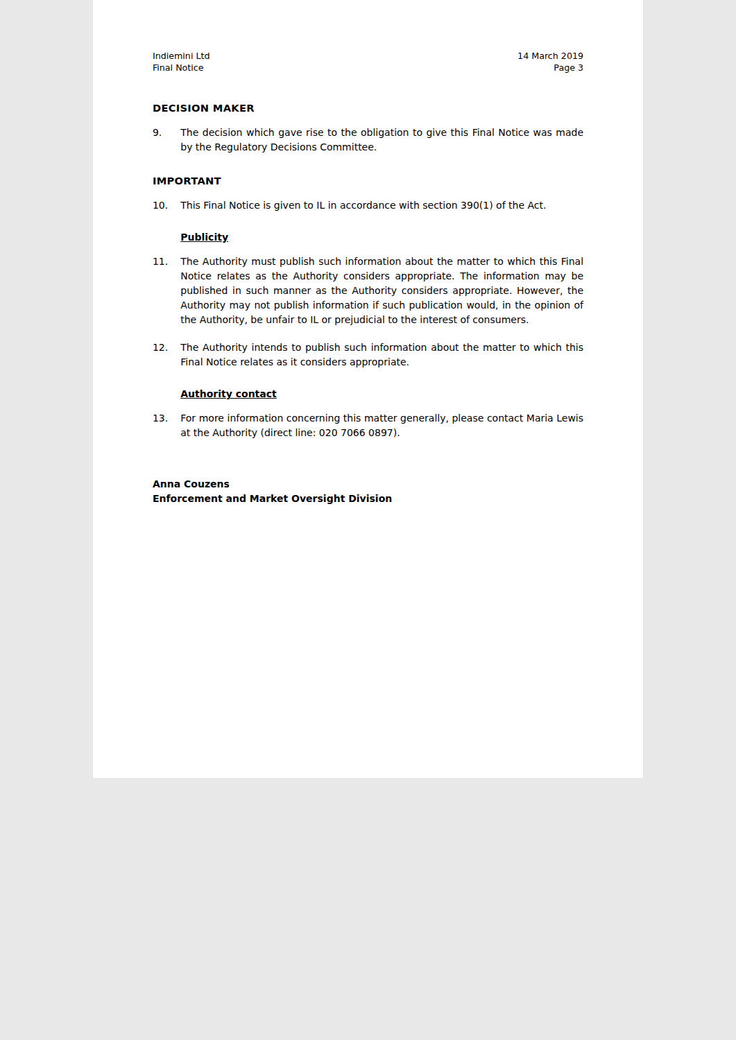Indiemini Ltd Final Notice
14 March 2019 Page 3
DECISION MAKER
9.
The decision which gave rise to the obligation to give this Final Notice was made by the Regulatory Decisions Committee.
IMPORTANT
10.
This Final Notice is given to IL in accordance with section 390(1) of the Act.
Publicity
11.
The Authority must publish such information about the matter to which this Final Notice relates as the Authority considers appropriate. The information may be published in such manner as the Authority considers appropriate. However, the Authority may not publish information if such publication would, in the opinion of the Authority, be unfair to IL or prejudicial to the interest of consumers.
12.
The Authority intends to publish such information about the matter to which this Final Notice relates as it considers appropriate.
Authority contact
13.
For more information concerning this matter generally, please contact Maria Lewis at the Authority (direct line: 020 7066 0897).
Anna Couzens
Enforcement and Market Oversight Division